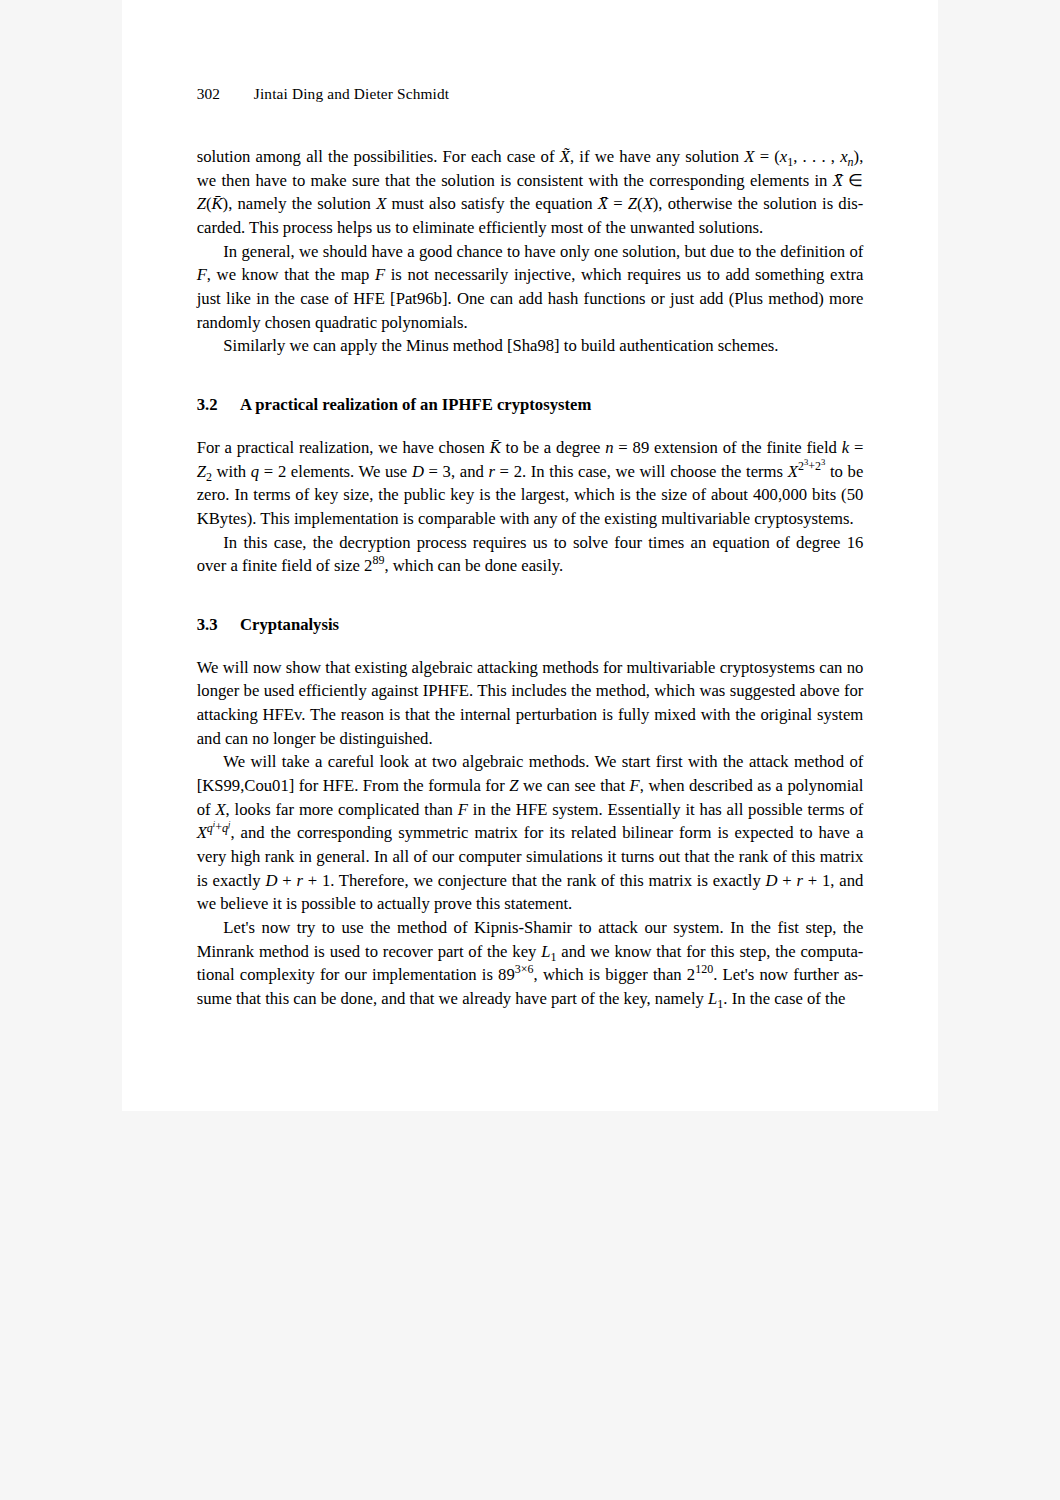302 Jintai Ding and Dieter Schmidt
solution among all the possibilities. For each case of X̃, if we have any solution X = (x1, . . . , xn), we then have to make sure that the solution is consistent with the corresponding elements in X̄ ∈ Z(K̄), namely the solution X must also satisfy the equation X̄ = Z(X), otherwise the solution is discarded. This process helps us to eliminate efficiently most of the unwanted solutions.
In general, we should have a good chance to have only one solution, but due to the definition of F, we know that the map F is not necessarily injective, which requires us to add something extra just like in the case of HFE [Pat96b]. One can add hash functions or just add (Plus method) more randomly chosen quadratic polynomials.
Similarly we can apply the Minus method [Sha98] to build authentication schemes.
3.2 A practical realization of an IPHFE cryptosystem
For a practical realization, we have chosen K̄ to be a degree n = 89 extension of the finite field k = Z2 with q = 2 elements. We use D = 3, and r = 2. In this case, we will choose the terms X23+23 to be zero. In terms of key size, the public key is the largest, which is the size of about 400,000 bits (50 KBytes). This implementation is comparable with any of the existing multivariable cryptosystems.
In this case, the decryption process requires us to solve four times an equation of degree 16 over a finite field of size 289, which can be done easily.
3.3 Cryptanalysis
We will now show that existing algebraic attacking methods for multivariable cryptosystems can no longer be used efficiently against IPHFE. This includes the method, which was suggested above for attacking HFEv. The reason is that the internal perturbation is fully mixed with the original system and can no longer be distinguished.
We will take a careful look at two algebraic methods. We start first with the attack method of [KS99,Cou01] for HFE. From the formula for Z we can see that F, when described as a polynomial of X, looks far more complicated than F in the HFE system. Essentially it has all possible terms of Xqi+qj, and the corresponding symmetric matrix for its related bilinear form is expected to have a very high rank in general. In all of our computer simulations it turns out that the rank of this matrix is exactly D + r + 1. Therefore, we conjecture that the rank of this matrix is exactly D + r + 1, and we believe it is possible to actually prove this statement.
Let's now try to use the method of Kipnis-Shamir to attack our system. In the fist step, the Minrank method is used to recover part of the key L1 and we know that for this step, the computational complexity for our implementation is 893×6, which is bigger than 2120. Let's now further assume that this can be done, and that we already have part of the key, namely L1. In the case of the